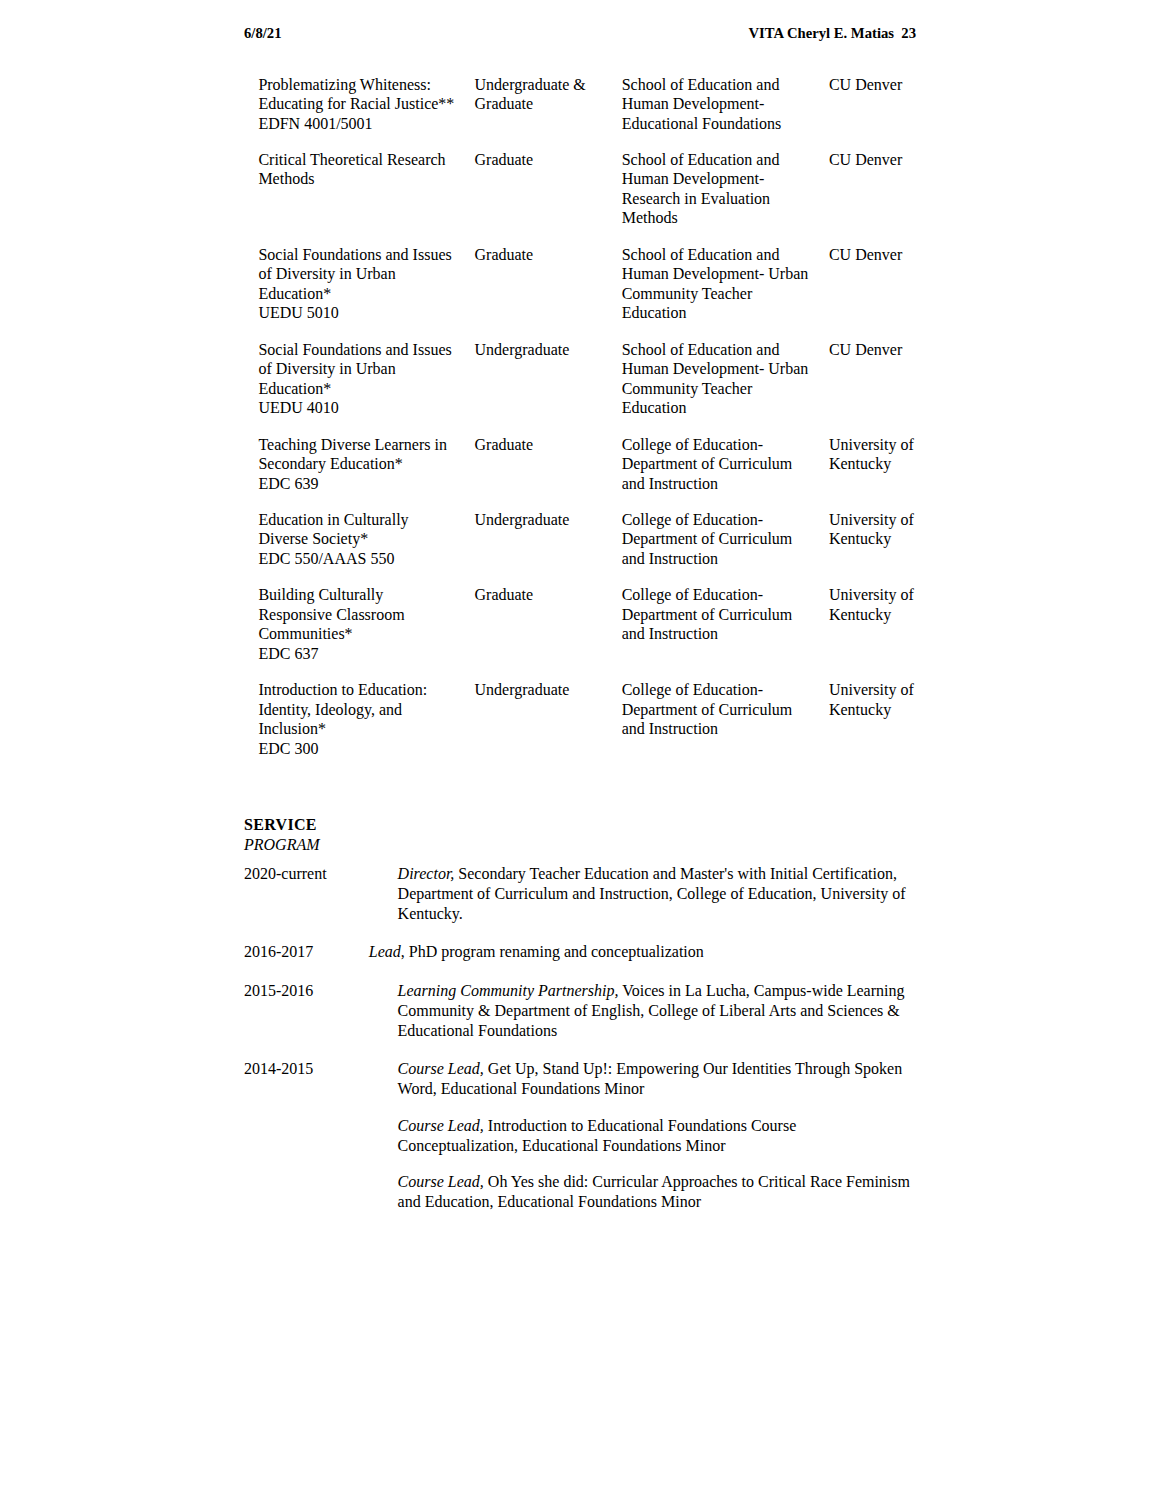6/8/21 VITA Cheryl E. Matias 23
| Problematizing Whiteness: Educating for Racial Justice** EDFN 4001/5001 | Undergraduate & Graduate | School of Education and Human Development-Educational Foundations | CU Denver |
| Critical Theoretical Research Methods | Graduate | School of Education and Human Development-Research in Evaluation Methods | CU Denver |
| Social Foundations and Issues of Diversity in Urban Education* UEDU 5010 | Graduate | School of Education and Human Development- Urban Community Teacher Education | CU Denver |
| Social Foundations and Issues of Diversity in Urban Education* UEDU 4010 | Undergraduate | School of Education and Human Development- Urban Community Teacher Education | CU Denver |
| Teaching Diverse Learners in Secondary Education* EDC 639 | Graduate | College of Education-Department of Curriculum and Instruction | University of Kentucky |
| Education in Culturally Diverse Society* EDC 550/AAAS 550 | Undergraduate | College of Education-Department of Curriculum and Instruction | University of Kentucky |
| Building Culturally Responsive Classroom Communities* EDC 637 | Graduate | College of Education-Department of Curriculum and Instruction | University of Kentucky |
| Introduction to Education: Identity, Ideology, and Inclusion* EDC 300 | Undergraduate | College of Education-Department of Curriculum and Instruction | University of Kentucky |
SERVICE
PROGRAM
2020-current
Director, Secondary Teacher Education and Master's with Initial Certification, Department of Curriculum and Instruction, College of Education, University of Kentucky.
2016-2017
Lead, PhD program renaming and conceptualization
2015-2016
Learning Community Partnership, Voices in La Lucha, Campus-wide Learning Community & Department of English, College of Liberal Arts and Sciences & Educational Foundations
2014-2015
Course Lead, Get Up, Stand Up!: Empowering Our Identities Through Spoken Word, Educational Foundations Minor
Course Lead, Introduction to Educational Foundations Course Conceptualization, Educational Foundations Minor
Course Lead, Oh Yes she did: Curricular Approaches to Critical Race Feminism and Education, Educational Foundations Minor